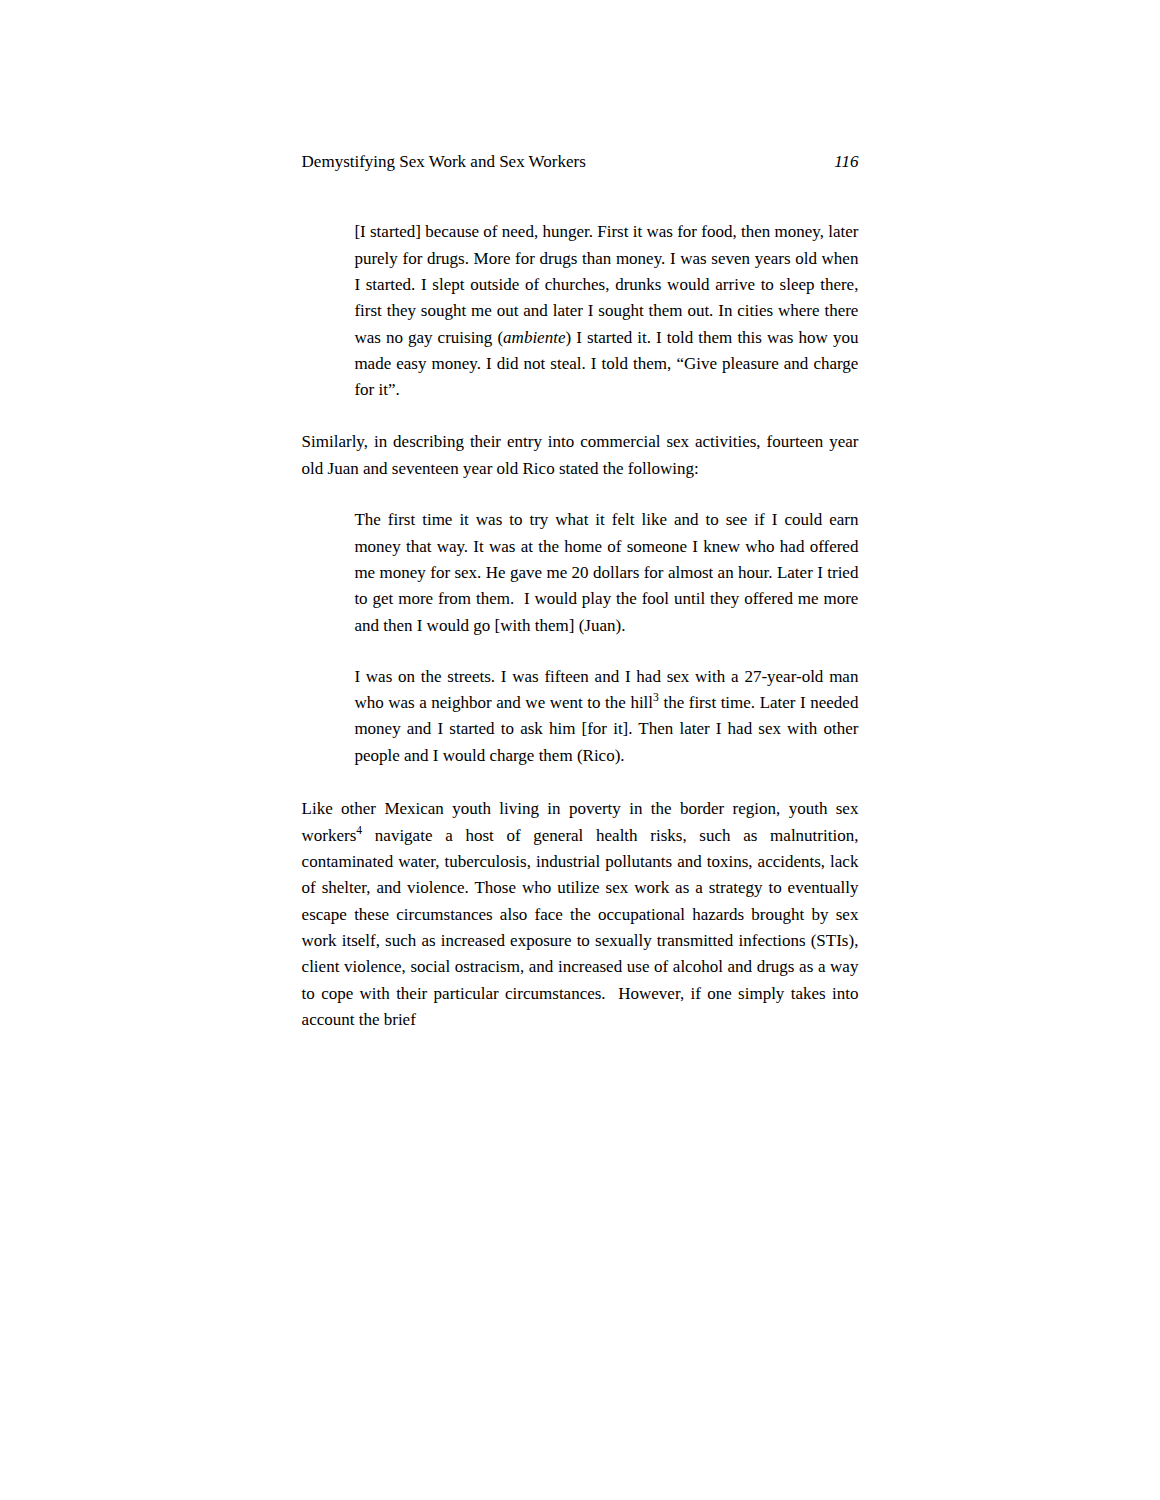Demystifying Sex Work and Sex Workers 116
[I started] because of need, hunger. First it was for food, then money, later purely for drugs. More for drugs than money. I was seven years old when I started. I slept outside of churches, drunks would arrive to sleep there, first they sought me out and later I sought them out. In cities where there was no gay cruising (ambiente) I started it. I told them this was how you made easy money. I did not steal. I told them, “Give pleasure and charge for it”.
Similarly, in describing their entry into commercial sex activities, fourteen year old Juan and seventeen year old Rico stated the following:
The first time it was to try what it felt like and to see if I could earn money that way. It was at the home of someone I knew who had offered me money for sex. He gave me 20 dollars for almost an hour. Later I tried to get more from them. I would play the fool until they offered me more and then I would go [with them] (Juan).
I was on the streets. I was fifteen and I had sex with a 27-year-old man who was a neighbor and we went to the hill3 the first time. Later I needed money and I started to ask him [for it]. Then later I had sex with other people and I would charge them (Rico).
Like other Mexican youth living in poverty in the border region, youth sex workers4 navigate a host of general health risks, such as malnutrition, contaminated water, tuberculosis, industrial pollutants and toxins, accidents, lack of shelter, and violence. Those who utilize sex work as a strategy to eventually escape these circumstances also face the occupational hazards brought by sex work itself, such as increased exposure to sexually transmitted infections (STIs), client violence, social ostracism, and increased use of alcohol and drugs as a way to cope with their particular circumstances. However, if one simply takes into account the brief